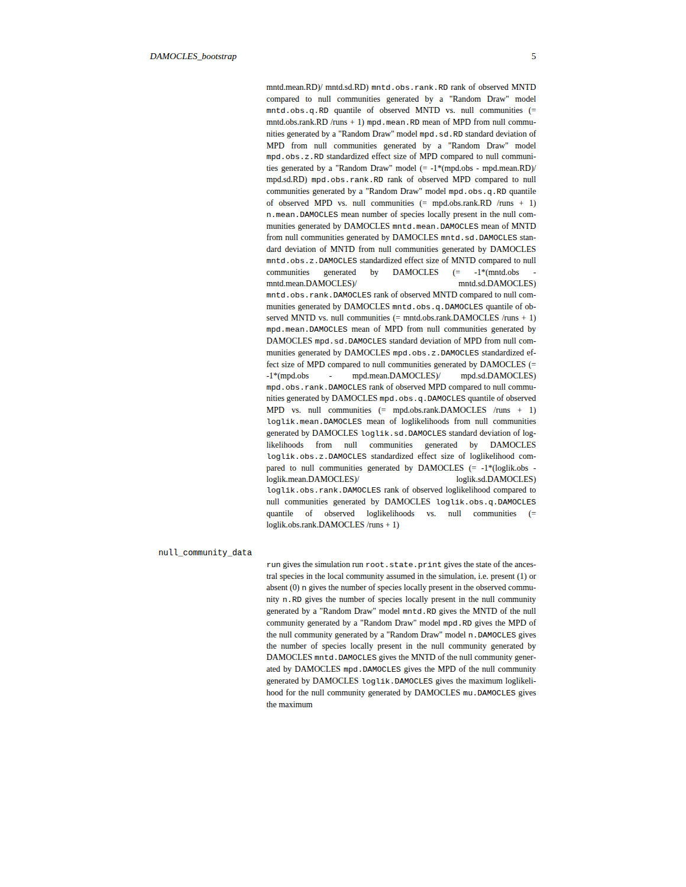DAMOCLES_bootstrap 5
mntd.mean.RD)/ mntd.sd.RD) mntd.obs.rank.RD rank of observed MNTD compared to null communities generated by a "Random Draw" model mntd.obs.q.RD quantile of observed MNTD vs. null communities (= mntd.obs.rank.RD /runs + 1) mpd.mean.RD mean of MPD from null communities generated by a "Random Draw" model mpd.sd.RD standard deviation of MPD from null communities generated by a "Random Draw" model mpd.obs.z.RD standardized effect size of MPD compared to null communities generated by a "Random Draw" model (= -1*(mpd.obs - mpd.mean.RD)/ mpd.sd.RD) mpd.obs.rank.RD rank of observed MPD compared to null communities generated by a "Random Draw" model mpd.obs.q.RD quantile of observed MPD vs. null communities (= mpd.obs.rank.RD /runs + 1) n.mean.DAMOCLES mean number of species locally present in the null communities generated by DAMOCLES mntd.mean.DAMOCLES mean of MNTD from null communities generated by DAMOCLES mntd.sd.DAMOCLES standard deviation of MNTD from null communities generated by DAMOCLES mntd.obs.z.DAMOCLES standardized effect size of MNTD compared to null communities generated by DAMOCLES (= -1*(mntd.obs - mntd.mean.DAMOCLES)/ mntd.sd.DAMOCLES) mntd.obs.rank.DAMOCLES rank of observed MNTD compared to null communities generated by DAMOCLES mntd.obs.q.DAMOCLES quantile of observed MNTD vs. null communities (= mntd.obs.rank.DAMOCLES /runs + 1) mpd.mean.DAMOCLES mean of MPD from null communities generated by DAMOCLES mpd.sd.DAMOCLES standard deviation of MPD from null communities generated by DAMOCLES mpd.obs.z.DAMOCLES standardized effect size of MPD compared to null communities generated by DAMOCLES (= -1*(mpd.obs - mpd.mean.DAMOCLES)/ mpd.sd.DAMOCLES) mpd.obs.rank.DAMOCLES rank of observed MPD compared to null communities generated by DAMOCLES mpd.obs.q.DAMOCLES quantile of observed MPD vs. null communities (= mpd.obs.rank.DAMOCLES /runs + 1) loglik.mean.DAMOCLES mean of loglikelihoods from null communities generated by DAMOCLES loglik.sd.DAMOCLES standard deviation of loglikelihoods from null communities generated by DAMOCLES loglik.obs.z.DAMOCLES standardized effect size of loglikelihood compared to null communities generated by DAMOCLES (= -1*(loglik.obs - loglik.mean.DAMOCLES)/ loglik.sd.DAMOCLES) loglik.obs.rank.DAMOCLES rank of observed loglikelihood compared to null communities generated by DAMOCLES loglik.obs.q.DAMOCLES quantile of observed loglikelihoods vs. null communities (= loglik.obs.rank.DAMOCLES /runs + 1)
null_community_data
run gives the simulation run root.state.print gives the state of the ancestral species in the local community assumed in the simulation, i.e. present (1) or absent (0) n gives the number of species locally present in the observed community n.RD gives the number of species locally present in the null community generated by a "Random Draw" model mntd.RD gives the MNTD of the null community generated by a "Random Draw" model mpd.RD gives the MPD of the null community generated by a "Random Draw" model n.DAMOCLES gives the number of species locally present in the null community generated by DAMOCLES mntd.DAMOCLES gives the MNTD of the null community generated by DAMOCLES mpd.DAMOCLES gives the MPD of the null community generated by DAMOCLES loglik.DAMOCLES gives the maximum loglikelihood for the null community generated by DAMOCLES mu.DAMOCLES gives the maximum